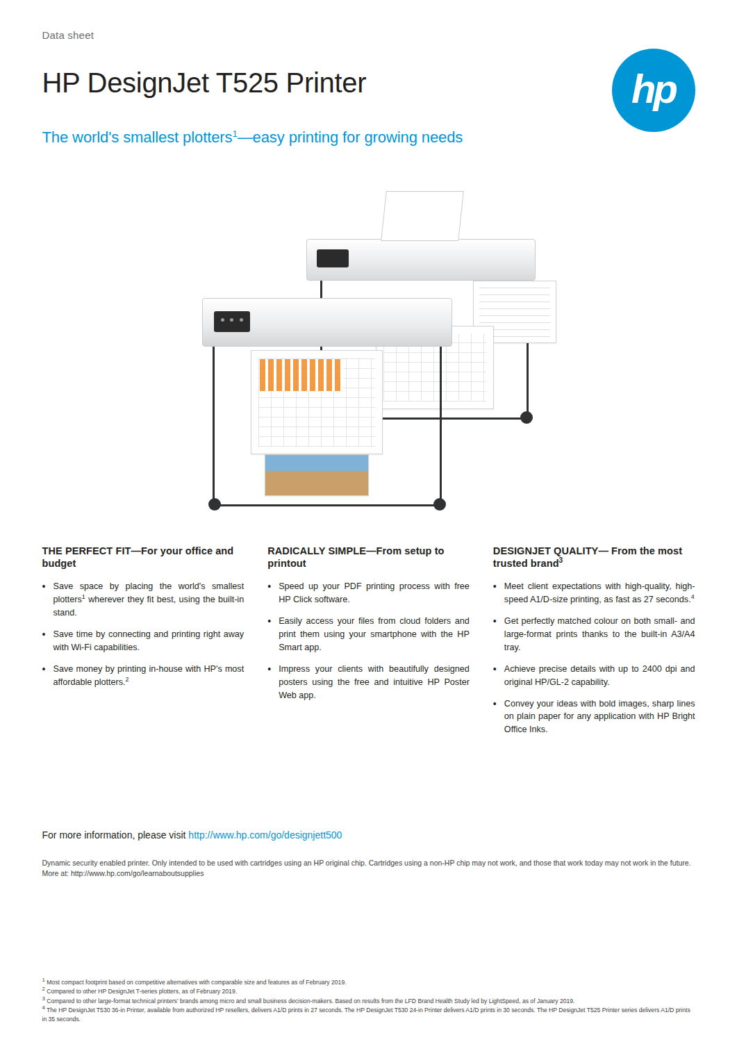Data sheet
HP DesignJet T525 Printer
The world's smallest plotters1—easy printing for growing needs
hp
THE PERFECT FIT—For your office and budget
Save space by placing the world's smallest plotters1 wherever they fit best, using the built-in stand.
Save time by connecting and printing right away with Wi-Fi capabilities.
Save money by printing in-house with HP's most affordable plotters.2
RADICALLY SIMPLE—From setup to printout
Speed up your PDF printing process with free HP Click software.
Easily access your files from cloud folders and print them using your smartphone with the HP Smart app.
Impress your clients with beautifully designed posters using the free and intuitive HP Poster Web app.
DESIGNJET QUALITY— From the most trusted brand3
Meet client expectations with high-quality, high-speed A1/D-size printing, as fast as 27 seconds.4
Get perfectly matched colour on both small- and large-format prints thanks to the built-in A3/A4 tray.
Achieve precise details with up to 2400 dpi and original HP/GL-2 capability.
Convey your ideas with bold images, sharp lines on plain paper for any application with HP Bright Office Inks.
For more information, please visit http://www.hp.com/go/designjett500
Dynamic security enabled printer. Only intended to be used with cartridges using an HP original chip. Cartridges using a non-HP chip may not work, and those that work today may not work in the future. More at: http://www.hp.com/go/learnaboutsupplies
1 Most compact footprint based on competitive alternatives with comparable size and features as of February 2019.
2 Compared to other HP DesignJet T-series plotters, as of February 2019.
3 Compared to other large-format technical printers' brands among micro and small business decision-makers. Based on results from the LFD Brand Health Study led by LightSpeed, as of January 2019.
4 The HP DesignJet T530 36-in Printer, available from authorized HP resellers, delivers A1/D prints in 27 seconds. The HP DesignJet T530 24-in Printer delivers A1/D prints in 30 seconds. The HP DesignJet T525 Printer series delivers A1/D prints in 35 seconds.